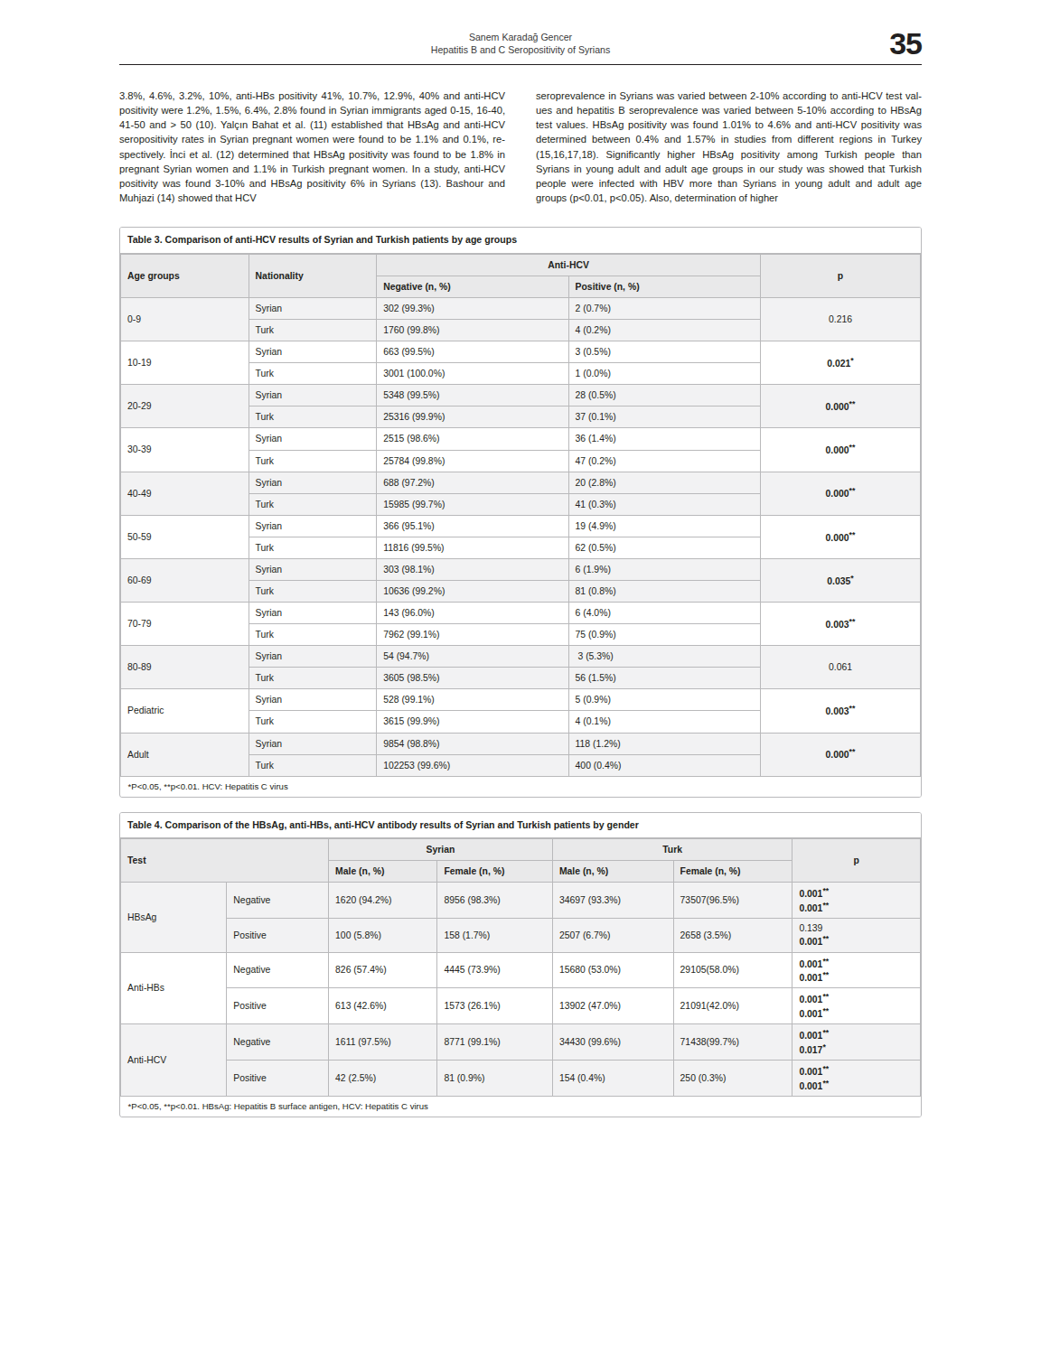35
Sanem Karadağ Gencer
Hepatitis B and C Seropositivity of Syrians
3.8%, 4.6%, 3.2%, 10%, anti-HBs positivity 41%, 10.7%, 12.9%, 40% and anti-HCV positivity were 1.2%, 1.5%, 6.4%, 2.8% found in Syrian immigrants aged 0-15, 16-40, 41-50 and > 50 (10). Yalçın Bahat et al. (11) established that HBsAg and anti-HCV seropositivity rates in Syrian pregnant women were found to be 1.1% and 0.1%, respectively. İnci et al. (12) determined that HBsAg positivity was found to be 1.8% in pregnant Syrian women and 1.1% in Turkish pregnant women. In a study, anti-HCV positivity was found 3-10% and HBsAg positivity 6% in Syrians (13). Bashour and Muhjazi (14) showed that HCV
seroprevalence in Syrians was varied between 2-10% according to anti-HCV test values and hepatitis B seroprevalence was varied between 5-10% according to HBsAg test values. HBsAg positivity was found 1.01% to 4.6% and anti-HCV positivity was determined between 0.4% and 1.57% in studies from different regions in Turkey (15,16,17,18). Significantly higher HBsAg positivity among Turkish people than Syrians in young adult and adult age groups in our study was showed that Turkish people were infected with HBV more than Syrians in young adult and adult age groups (p<0.01, p<0.05). Also, determination of higher
Table 3. Comparison of anti-HCV results of Syrian and Turkish patients by age groups
| Age groups | Nationality | Anti-HCV | p |
| --- | --- | --- | --- |
| Negative (n, %) | Positive (n, %) |
| 0-9 | Syrian | 302 (99.3%) | 2 (0.7%) | 0.216 |
| Turk | 1760 (99.8%) | 4 (0.2%) |
| 10-19 | Syrian | 663 (99.5%) | 3 (0.5%) | 0.021 * |
| Turk | 3001 (100.0%) | 1 (0.0%) |
| 20-29 | Syrian | 5348 (99.5%) | 28 (0.5%) | 0.000 ** |
| Turk | 25316 (99.9%) | 37 (0.1%) |
| 30-39 | Syrian | 2515 (98.6%) | 36 (1.4%) | 0.000 ** |
| Turk | 25784 (99.8%) | 47 (0.2%) |
| 40-49 | Syrian | 688 (97.2%) | 20 (2.8%) | 0.000 ** |
| Turk | 15985 (99.7%) | 41 (0.3%) |
| 50-59 | Syrian | 366 (95.1%) | 19 (4.9%) | 0.000 ** |
| Turk | 11816 (99.5%) | 62 (0.5%) |
| 60-69 | Syrian | 303 (98.1%) | 6 (1.9%) | 0.035 * |
| Turk | 10636 (99.2%) | 81 (0.8%) |
| 70-79 | Syrian | 143 (96.0%) | 6 (4.0%) | 0.003 ** |
| Turk | 7962 (99.1%) | 75 (0.9%) |
| 80-89 | Syrian | 54 (94.7%) | 3 (5.3%) | 0.061 |
| Turk | 3605 (98.5%) | 56 (1.5%) |
| Pediatric | Syrian | 528 (99.1%) | 5 (0.9%) | 0.003 ** |
| Turk | 3615 (99.9%) | 4 (0.1%) |
| Adult | Syrian | 9854 (98.8%) | 118 (1.2%) | 0.000 ** |
| Turk | 102253 (99.6%) | 400 (0.4%) |
| *P<0.05, **p<0.01. HCV: Hepatitis C virus |
Table 4. Comparison of the HBsAg, anti-HBs, anti-HCV antibody results of Syrian and Turkish patients by gender
| Test | Syrian | Turk | p |
| --- | --- | --- | --- |
| Male (n, %) | Female (n, %) | Male (n, %) | Female (n, %) |
| HBsAg | Negative | 1620 (94.2%) | 8956 (98.3%) | 34697 (93.3%) | 73507(96.5%) | 0.001 ** 0.001 ** |
| Positive | 100 (5.8%) | 158 (1.7%) | 2507 (6.7%) | 2658 (3.5%) | 0.139 0.001 ** |
| Anti-HBs | Negative | 826 (57.4%) | 4445 (73.9%) | 15680 (53.0%) | 29105(58.0%) | 0.001 ** 0.001 ** |
| Positive | 613 (42.6%) | 1573 (26.1%) | 13902 (47.0%) | 21091(42.0%) | 0.001 ** 0.001 ** |
| Anti-HCV | Negative | 1611 (97.5%) | 8771 (99.1%) | 34430 (99.6%) | 71438(99.7%) | 0.001 ** 0.017 * |
| Positive | 42 (2.5%) | 81 (0.9%) | 154 (0.4%) | 250 (0.3%) | 0.001 ** 0.001 ** |
| *P<0.05, **p<0.01. HBsAg: Hepatitis B surface antigen, HCV: Hepatitis C virus |